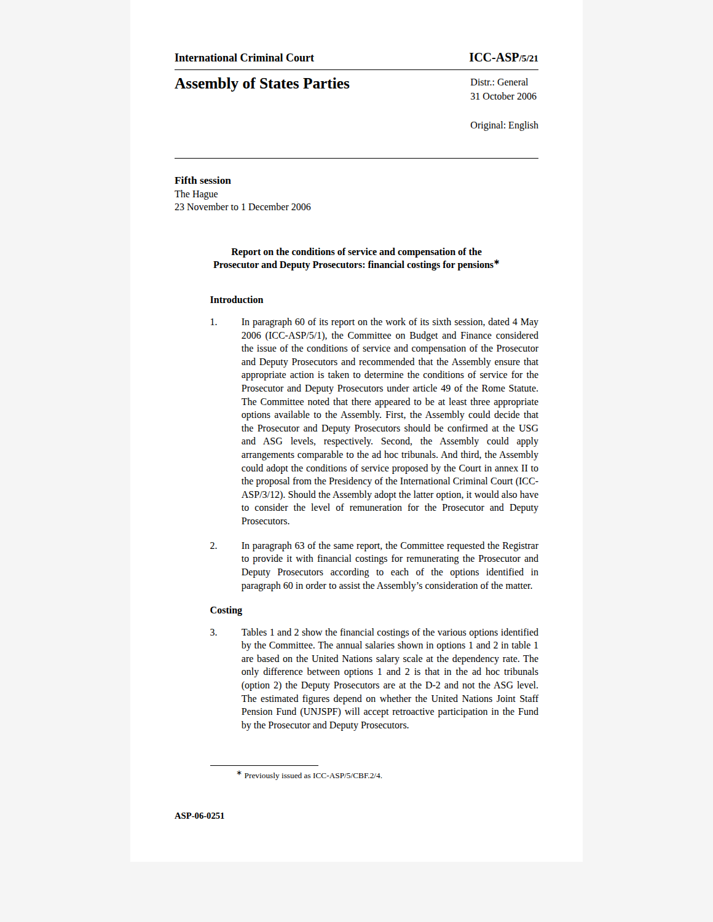International Criminal Court
ICC-ASP/5/21
Assembly of States Parties
Distr.: General
31 October 2006 Original: English
Fifth session
The Hague
23 November to 1 December 2006
Report on the conditions of service and compensation of the
Prosecutor and Deputy Prosecutors: financial costings for pensions∗
Introduction
1. In paragraph 60 of its report on the work of its sixth session, dated 4 May 2006 (ICC-ASP/5/1), the Committee on Budget and Finance considered the issue of the conditions of service and compensation of the Prosecutor and Deputy Prosecutors and recommended that the Assembly ensure that appropriate action is taken to determine the conditions of service for the Prosecutor and Deputy Prosecutors under article 49 of the Rome Statute. The Committee noted that there appeared to be at least three appropriate options available to the Assembly. First, the Assembly could decide that the Prosecutor and Deputy Prosecutors should be confirmed at the USG and ASG levels, respectively. Second, the Assembly could apply arrangements comparable to the ad hoc tribunals. And third, the Assembly could adopt the conditions of service proposed by the Court in annex II to the proposal from the Presidency of the International Criminal Court (ICC-ASP/3/12). Should the Assembly adopt the latter option, it would also have to consider the level of remuneration for the Prosecutor and Deputy Prosecutors.
2. In paragraph 63 of the same report, the Committee requested the Registrar to provide it with financial costings for remunerating the Prosecutor and Deputy Prosecutors according to each of the options identified in paragraph 60 in order to assist the Assembly’s consideration of the matter.
Costing
3. Tables 1 and 2 show the financial costings of the various options identified by the Committee. The annual salaries shown in options 1 and 2 in table 1 are based on the United Nations salary scale at the dependency rate. The only difference between options 1 and 2 is that in the ad hoc tribunals (option 2) the Deputy Prosecutors are at the D-2 and not the ASG level. The estimated figures depend on whether the United Nations Joint Staff Pension Fund (UNJSPF) will accept retroactive participation in the Fund by the Prosecutor and Deputy Prosecutors.
∗ Previously issued as ICC-ASP/5/CBF.2/4.
ASP-06-0251